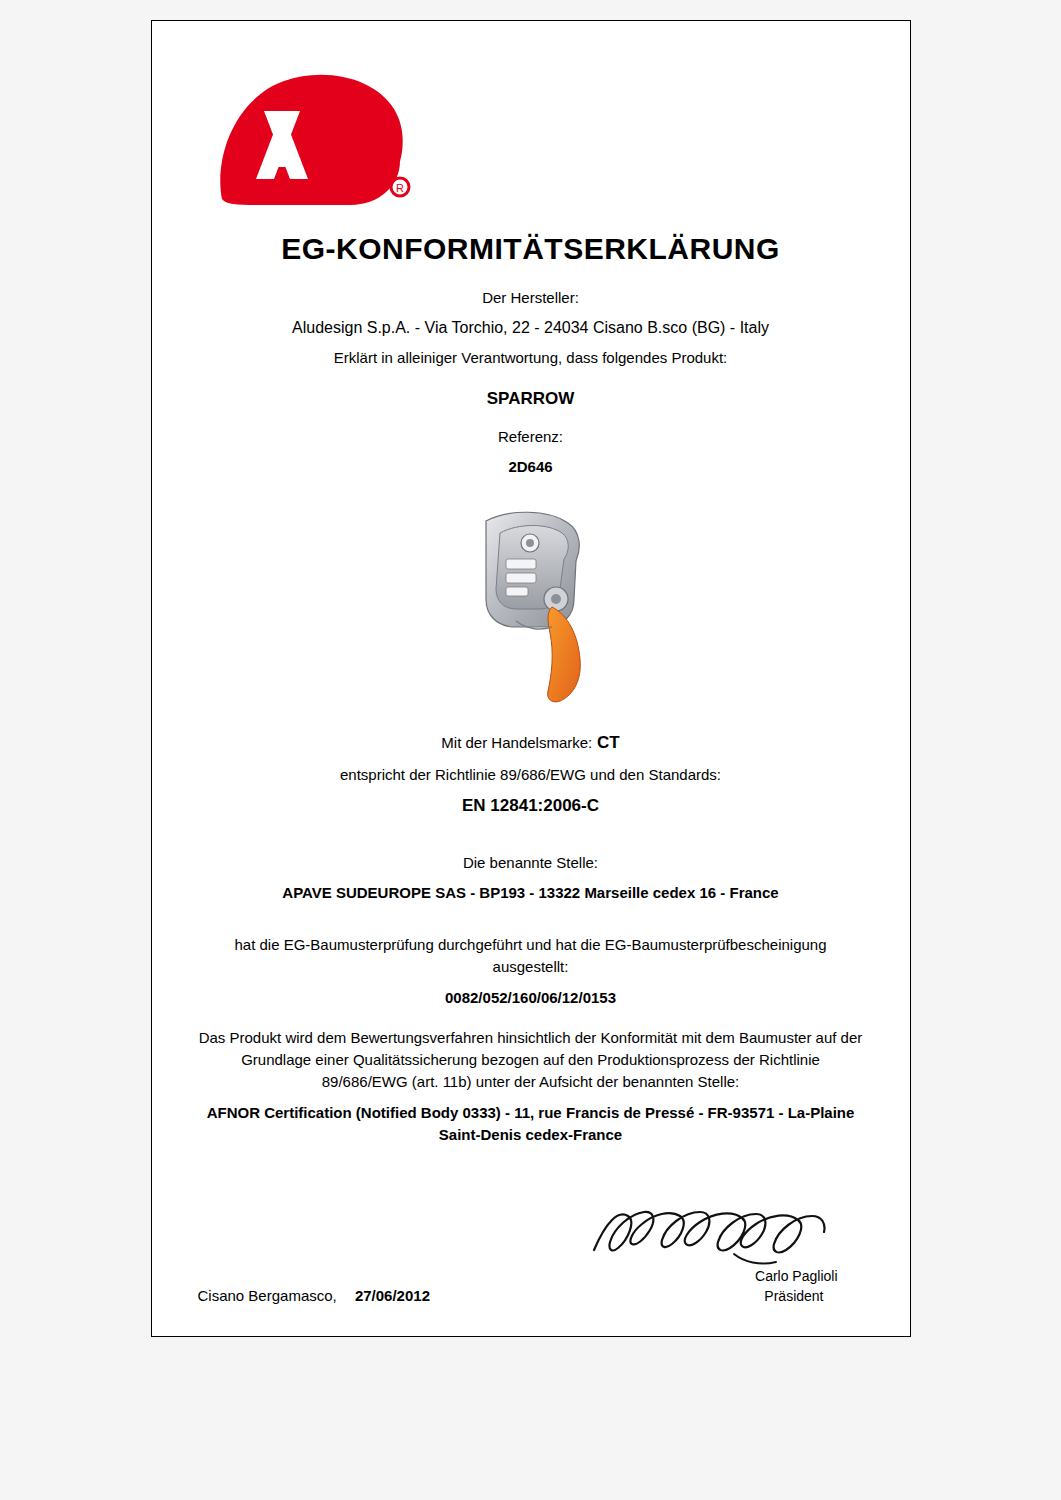R
EG-KONFORMITÄTSERKLÄRUNG
Der Hersteller:
Aludesign S.p.A. - Via Torchio, 22 - 24034 Cisano B.sco (BG) - Italy
Erklärt in alleiniger Verantwortung, dass folgendes Produkt:
SPARROW
Referenz:
2D646
Mit der Handelsmarke: CT
entspricht der Richtlinie 89/686/EWG und den Standards:
EN 12841:2006-C
Die benannte Stelle:
APAVE SUDEUROPE SAS - BP193 - 13322 Marseille cedex 16 - France
hat die EG-Baumusterprüfung durchgeführt und hat die EG-Baumusterprüfbescheinigung ausgestellt:
0082/052/160/06/12/0153
Das Produkt wird dem Bewertungsverfahren hinsichtlich der Konformität mit dem Baumuster auf der Grundlage einer Qualitätssicherung bezogen auf den Produktionsprozess der Richtlinie 89/686/EWG (art. 11b) unter der Aufsicht der benannten Stelle:
AFNOR Certification (Notified Body 0333) - 11, rue Francis de Pressé - FR-93571 - La-Plaine Saint-Denis cedex-France
Cisano Bergamasco, 27/06/2012
Carlo Paglioli
Präsident